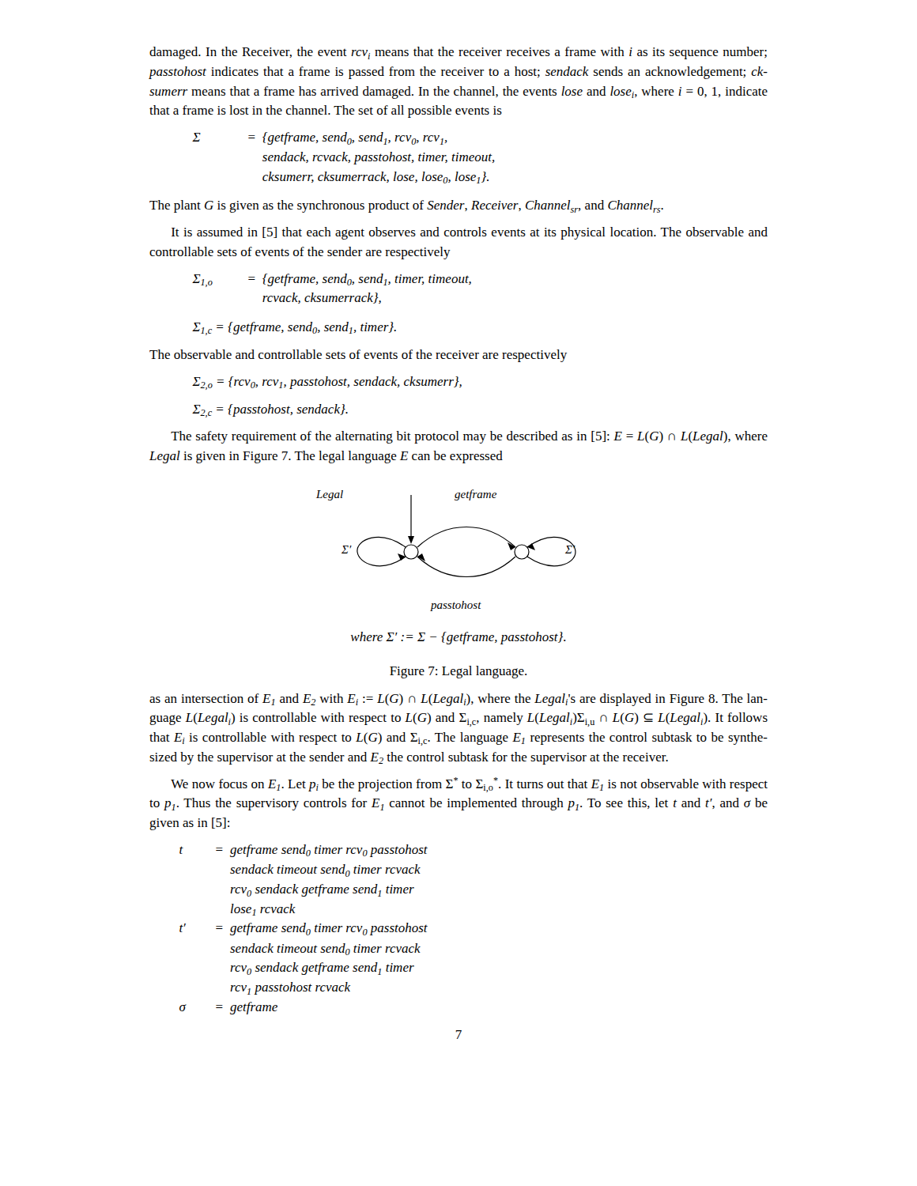damaged. In the Receiver, the event rcvi means that the receiver receives a frame with i as its sequence number; passtohost indicates that a frame is passed from the receiver to a host; sendack sends an acknowledgement; cksumerr means that a frame has arrived damaged. In the channel, the events lose and losei, where i = 0, 1, indicate that a frame is lost in the channel. The set of all possible events is
Σ
=
{getframe, send0, send1, rcv0, rcv1,
sendack, rcvack, passtohost, timer, timeout,
cksumerr, cksumerrack, lose, lose0, lose1}.
The plant G is given as the synchronous product of Sender, Receiver, Channelsr, and Channelrs.
It is assumed in [5] that each agent observes and controls events at its physical location. The observable and controllable sets of events of the sender are respectively
Σ1,o
=
{getframe, send0, send1, timer, timeout,
rcvack, cksumerrack},
Σ1,c = {getframe, send0, send1, timer}.
The observable and controllable sets of events of the receiver are respectively
Σ2,o = {rcv0, rcv1, passtohost, sendack, cksumerr},
Σ2,c = {passtohost, sendack}.
The safety requirement of the alternating bit protocol may be described as in [5]: E = L(G) ∩ L(Legal), where Legal is given in Figure 7. The legal language E can be expressed
Legal getframe passtohost Σ′ Σ′
where Σ′ := Σ − {getframe, passtohost}.
Figure 7: Legal language.
as an intersection of E1 and E2 with Ei := L(G) ∩ L(Legali), where the Legali's are displayed in Figure 8. The language L(Legali) is controllable with respect to L(G) and Σi,c, namely L(Legali)Σi,u ∩ L(G) ⊆ L(Legali). It follows that Ei is controllable with respect to L(G) and Σi,c. The language E1 represents the control subtask to be synthesized by the supervisor at the sender and E2 the control subtask for the supervisor at the receiver.
We now focus on E1. Let pi be the projection from Σ* to Σi,o*. It turns out that E1 is not observable with respect to p1. Thus the supervisory controls for E1 cannot be implemented through p1. To see this, let t and t′, and σ be given as in [5]:
t
=
getframe send0 timer rcv0 passtohost
sendack timeout send0 timer rcvack
rcv0 sendack getframe send1 timer
lose1 rcvack
t′
=
getframe send0 timer rcv0 passtohost
sendack timeout send0 timer rcvack
rcv0 sendack getframe send1 timer
rcv1 passtohost rcvack
σ
=
getframe
7